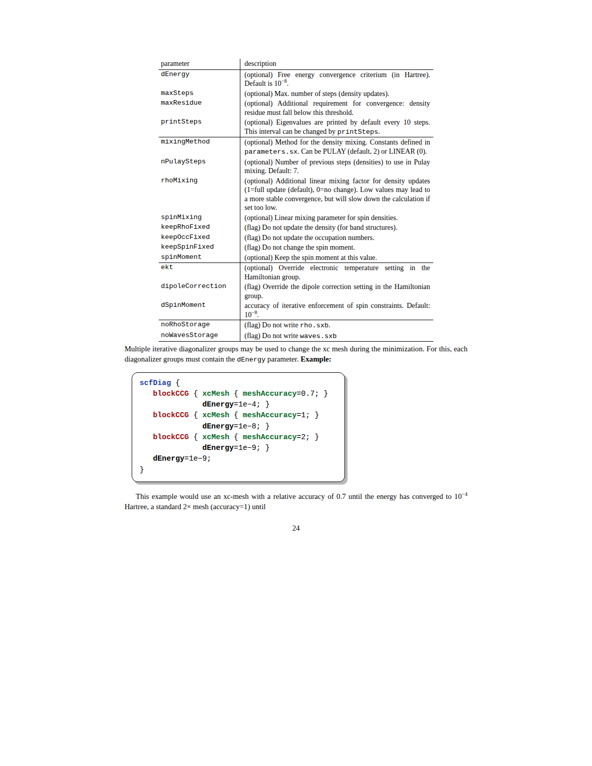| parameter | description |
| dEnergy | (optional) Free energy convergence criterium (in Hartree). Default is 10 −8 . |
| maxSteps | (optional) Max. number of steps (density updates). |
| maxResidue | (optional) Additional requirement for convergence: density residue must fall below this threshold. |
| printSteps | (optional) Eigenvalues are printed by default every 10 steps. This interval can be changed by printSteps . |
| mixingMethod | (optional) Method for the density mixing. Constants defined in parameters.sx . Can be PULAY (default, 2) or LINEAR (0). |
| nPulaySteps | (optional) Number of previous steps (densities) to use in Pulay mixing. Default: 7. |
| rhoMixing | (optional) Additional linear mixing factor for density updates (1=full update (default), 0=no change). Low values may lead to a more stable convergence, but will slow down the calculation if set too low. |
| spinMixing | (optional) Linear mixing parameter for spin densities. |
| keepRhoFixed | (flag) Do not update the density (for band structures). |
| keepOccFixed | (flag) Do not update the occupation numbers. |
| keepSpinFixed | (flag) Do not change the spin moment. |
| spinMoment | (optional) Keep the spin moment at this value. |
| ekt | (optional) Override electronic temperature setting in the Hamiltonian group. |
| dipoleCorrection | (flag) Override the dipole correction setting in the Hamiltonian group. |
| dSpinMoment | accuracy of iterative enforcement of spin constraints. Default: 10 −8 . |
| noRhoStorage | (flag) Do not write rho.sxb . |
| noWavesStorage | (flag) Do not write waves.sxb |
Multiple iterative diagonalizer groups may be used to change the xc mesh during the minimization. For this, each diagonalizer groups must contain the dEnergy parameter. Example:
scfDiag { blockCCG { xcMesh { meshAccuracy=0.7; } dEnergy=1e−4; } blockCCG { xcMesh { meshAccuracy=1; } dEnergy=1e−8; } blockCCG { xcMesh { meshAccuracy=2; } dEnergy=1e−9; } dEnergy=1e−9; }
This example would use an xc-mesh with a relative accuracy of 0.7 until the energy has converged to 10−4 Hartree, a standard 2× mesh (accuracy=1) until
24